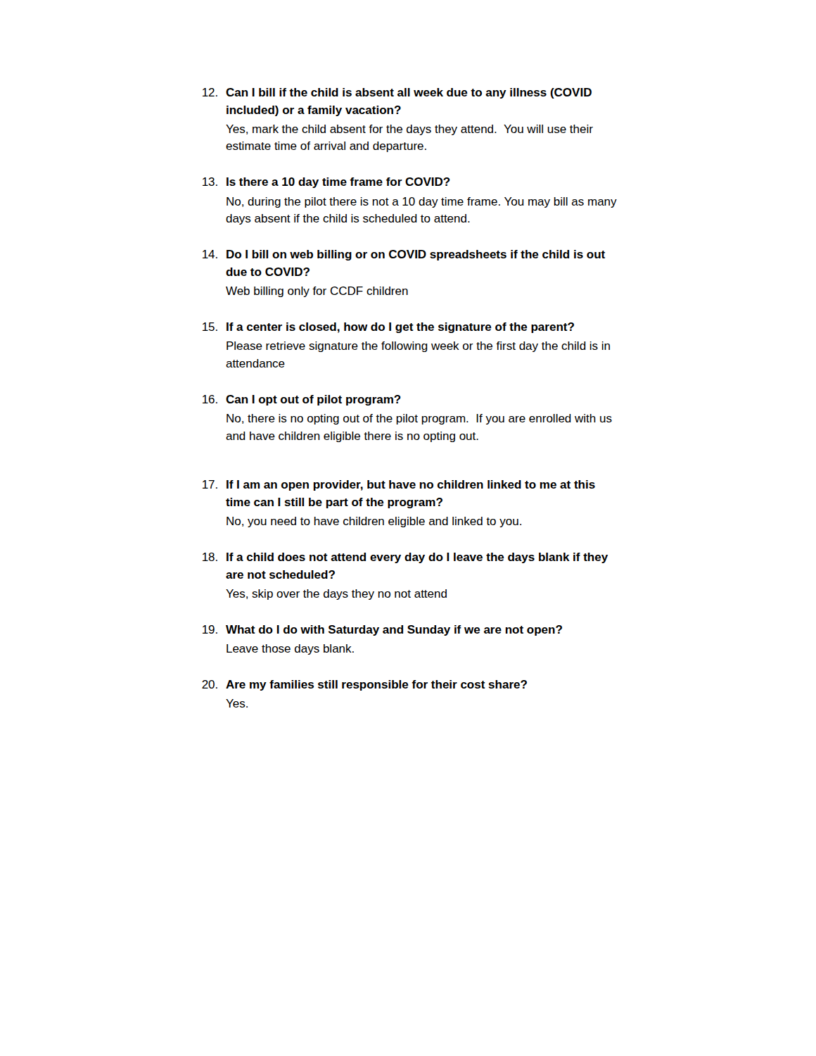Can I bill if the child is absent all week due to any illness (COVID included) or a family vacation? Yes, mark the child absent for the days they attend. You will use their estimate time of arrival and departure.
Is there a 10 day time frame for COVID? No, during the pilot there is not a 10 day time frame. You may bill as many days absent if the child is scheduled to attend.
Do I bill on web billing or on COVID spreadsheets if the child is out due to COVID? Web billing only for CCDF children
If a center is closed, how do I get the signature of the parent? Please retrieve signature the following week or the first day the child is in attendance
Can I opt out of pilot program? No, there is no opting out of the pilot program. If you are enrolled with us and have children eligible there is no opting out.
If I am an open provider, but have no children linked to me at this time can I still be part of the program? No, you need to have children eligible and linked to you.
If a child does not attend every day do I leave the days blank if they are not scheduled? Yes, skip over the days they no not attend
What do I do with Saturday and Sunday if we are not open? Leave those days blank.
Are my families still responsible for their cost share? Yes.